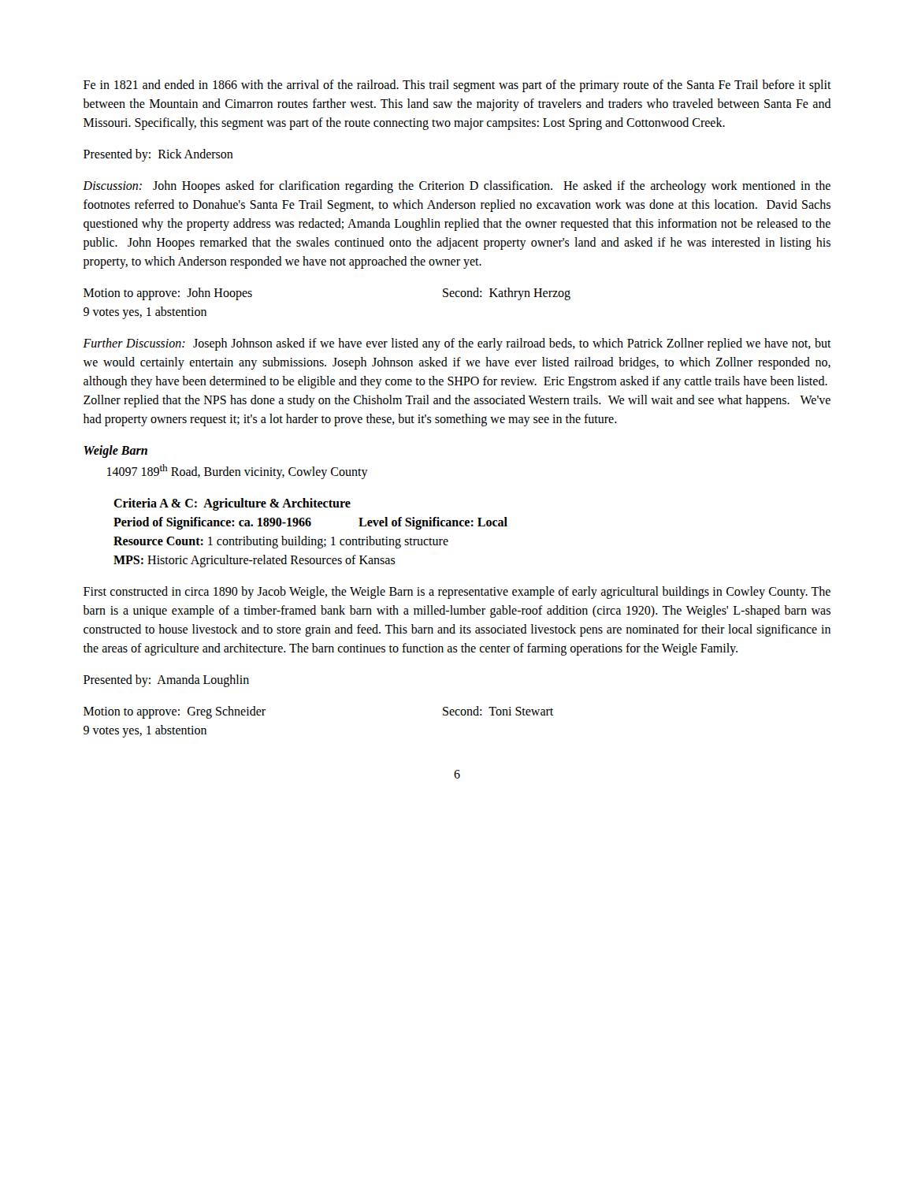Fe in 1821 and ended in 1866 with the arrival of the railroad. This trail segment was part of the primary route of the Santa Fe Trail before it split between the Mountain and Cimarron routes farther west. This land saw the majority of travelers and traders who traveled between Santa Fe and Missouri. Specifically, this segment was part of the route connecting two major campsites: Lost Spring and Cottonwood Creek.
Presented by: Rick Anderson
Discussion: John Hoopes asked for clarification regarding the Criterion D classification. He asked if the archeology work mentioned in the footnotes referred to Donahue's Santa Fe Trail Segment, to which Anderson replied no excavation work was done at this location. David Sachs questioned why the property address was redacted; Amanda Loughlin replied that the owner requested that this information not be released to the public. John Hoopes remarked that the swales continued onto the adjacent property owner's land and asked if he was interested in listing his property, to which Anderson responded we have not approached the owner yet.
Motion to approve: John Hoopes
Second: Kathryn Herzog
9 votes yes, 1 abstention
Further Discussion: Joseph Johnson asked if we have ever listed any of the early railroad beds, to which Patrick Zollner replied we have not, but we would certainly entertain any submissions. Joseph Johnson asked if we have ever listed railroad bridges, to which Zollner responded no, although they have been determined to be eligible and they come to the SHPO for review. Eric Engstrom asked if any cattle trails have been listed. Zollner replied that the NPS has done a study on the Chisholm Trail and the associated Western trails. We will wait and see what happens. We've had property owners request it; it's a lot harder to prove these, but it's something we may see in the future.
Weigle Barn
14097 189th Road, Burden vicinity, Cowley County
Criteria A & C: Agriculture & Architecture
Period of Significance: ca. 1890-1966 Level of Significance: Local
Resource Count: 1 contributing building; 1 contributing structure
MPS: Historic Agriculture-related Resources of Kansas
First constructed in circa 1890 by Jacob Weigle, the Weigle Barn is a representative example of early agricultural buildings in Cowley County. The barn is a unique example of a timber-framed bank barn with a milled-lumber gable-roof addition (circa 1920). The Weigles' L-shaped barn was constructed to house livestock and to store grain and feed. This barn and its associated livestock pens are nominated for their local significance in the areas of agriculture and architecture. The barn continues to function as the center of farming operations for the Weigle Family.
Presented by: Amanda Loughlin
Motion to approve: Greg Schneider
Second: Toni Stewart
9 votes yes, 1 abstention
6